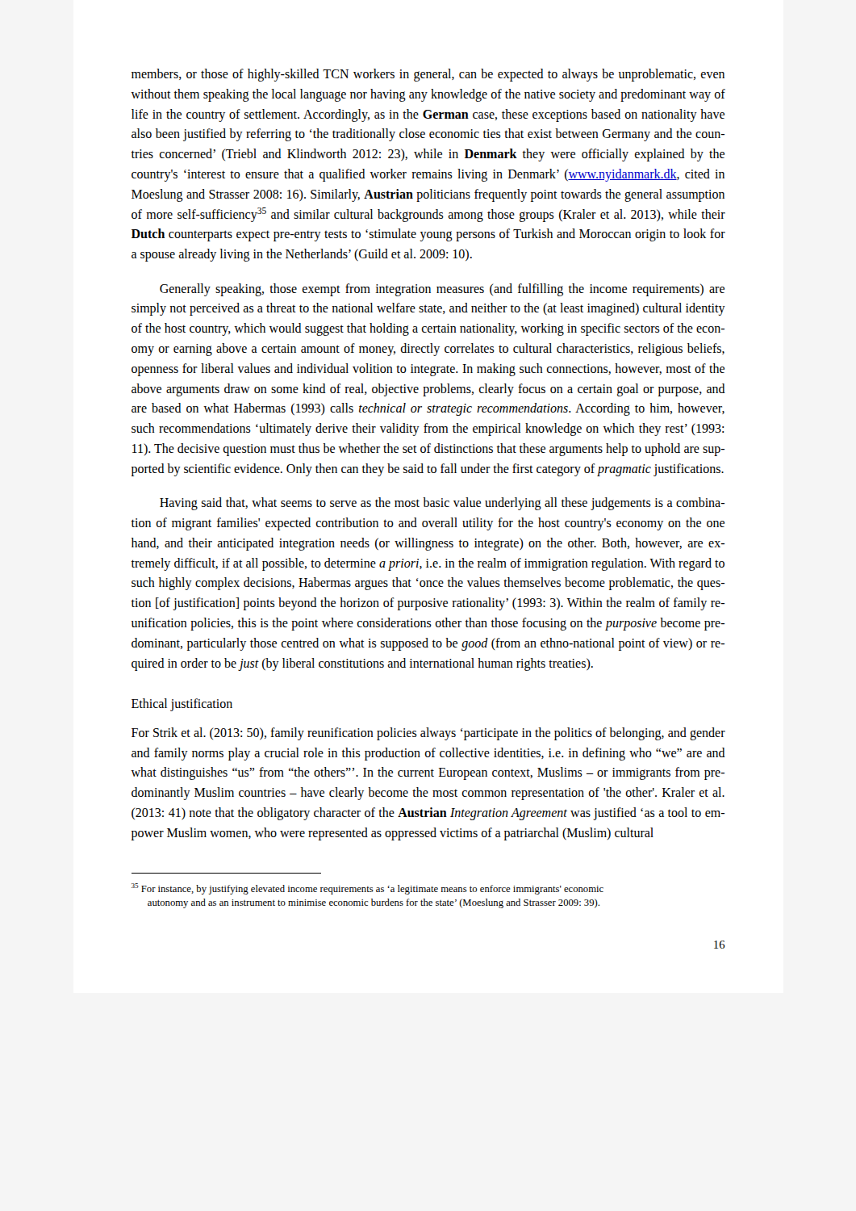members, or those of highly-skilled TCN workers in general, can be expected to always be unproblematic, even without them speaking the local language nor having any knowledge of the native society and predominant way of life in the country of settlement. Accordingly, as in the German case, these exceptions based on nationality have also been justified by referring to ‘the traditionally close economic ties that exist between Germany and the countries concerned’ (Triebl and Klindworth 2012: 23), while in Denmark they were officially explained by the country's ‘interest to ensure that a qualified worker remains living in Denmark’ (www.nyidanmark.dk, cited in Moeslung and Strasser 2008: 16). Similarly, Austrian politicians frequently point towards the general assumption of more self-sufficiency35 and similar cultural backgrounds among those groups (Kraler et al. 2013), while their Dutch counterparts expect pre-entry tests to ‘stimulate young persons of Turkish and Moroccan origin to look for a spouse already living in the Netherlands’ (Guild et al. 2009: 10).
Generally speaking, those exempt from integration measures (and fulfilling the income requirements) are simply not perceived as a threat to the national welfare state, and neither to the (at least imagined) cultural identity of the host country, which would suggest that holding a certain nationality, working in specific sectors of the economy or earning above a certain amount of money, directly correlates to cultural characteristics, religious beliefs, openness for liberal values and individual volition to integrate. In making such connections, however, most of the above arguments draw on some kind of real, objective problems, clearly focus on a certain goal or purpose, and are based on what Habermas (1993) calls technical or strategic recommendations. According to him, however, such recommendations ‘ultimately derive their validity from the empirical knowledge on which they rest’ (1993: 11). The decisive question must thus be whether the set of distinctions that these arguments help to uphold are supported by scientific evidence. Only then can they be said to fall under the first category of pragmatic justifications.
Having said that, what seems to serve as the most basic value underlying all these judgements is a combination of migrant families' expected contribution to and overall utility for the host country's economy on the one hand, and their anticipated integration needs (or willingness to integrate) on the other. Both, however, are extremely difficult, if at all possible, to determine a priori, i.e. in the realm of immigration regulation. With regard to such highly complex decisions, Habermas argues that ‘once the values themselves become problematic, the question [of justification] points beyond the horizon of purposive rationality’ (1993: 3). Within the realm of family reunification policies, this is the point where considerations other than those focusing on the purposive become predominant, particularly those centred on what is supposed to be good (from an ethno-national point of view) or required in order to be just (by liberal constitutions and international human rights treaties).
Ethical justification
For Strik et al. (2013: 50), family reunification policies always ‘participate in the politics of belonging, and gender and family norms play a crucial role in this production of collective identities, i.e. in defining who “we” are and what distinguishes “us” from “the others”’. In the current European context, Muslims – or immigrants from predominantly Muslim countries – have clearly become the most common representation of 'the other'. Kraler et al. (2013: 41) note that the obligatory character of the Austrian Integration Agreement was justified ‘as a tool to empower Muslim women, who were represented as oppressed victims of a patriarchal (Muslim) cultural
35 For instance, by justifying elevated income requirements as ‘a legitimate means to enforce immigrants' economic
autonomy and as an instrument to minimise economic burdens for the state’ (Moeslung and Strasser 2009: 39).
16